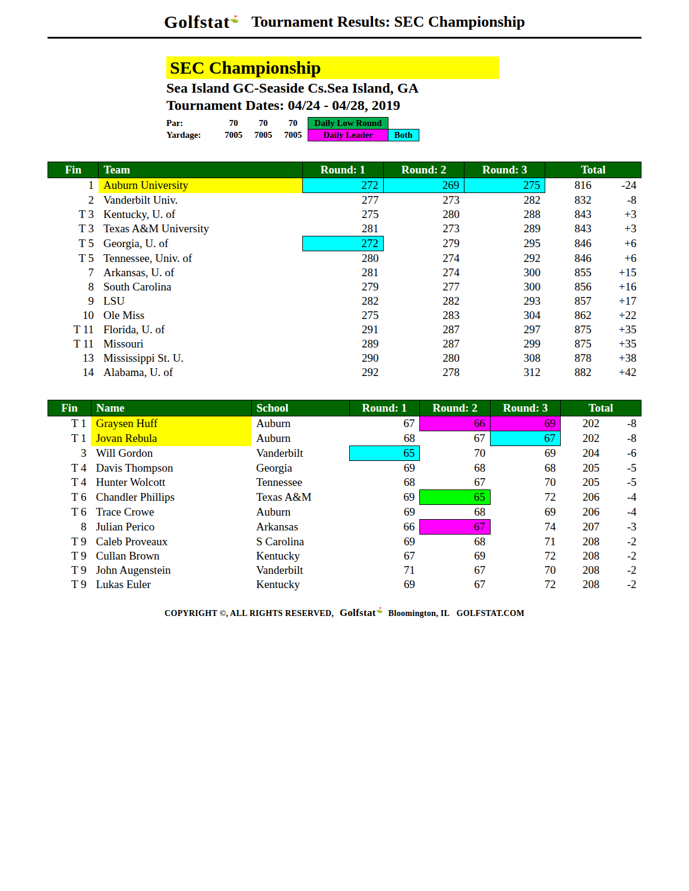Golfstat⛳
Tournament Results: SEC Championship
SEC Championship
Sea Island GC-Seaside Cs.Sea Island, GA
Tournament Dates: 04/24 - 04/28, 2019
| Par: | 70 | 70 | 70 | Daily Low Round |
| Yardage: | 7005 | 7005 | 7005 | Daily Leader | Both |
| Fin | Team | Round: 1 | Round: 2 | Round: 3 | Total |
| --- | --- | --- | --- | --- | --- |
| 1 | Auburn University | 272 | 269 | 275 | 816 | -24 |
| 2 | Vanderbilt Univ. | 277 | 273 | 282 | 832 | -8 |
| T 3 | Kentucky, U. of | 275 | 280 | 288 | 843 | +3 |
| T 3 | Texas A&M University | 281 | 273 | 289 | 843 | +3 |
| T 5 | Georgia, U. of | 272 | 279 | 295 | 846 | +6 |
| T 5 | Tennessee, Univ. of | 280 | 274 | 292 | 846 | +6 |
| 7 | Arkansas, U. of | 281 | 274 | 300 | 855 | +15 |
| 8 | South Carolina | 279 | 277 | 300 | 856 | +16 |
| 9 | LSU | 282 | 282 | 293 | 857 | +17 |
| 10 | Ole Miss | 275 | 283 | 304 | 862 | +22 |
| T 11 | Florida, U. of | 291 | 287 | 297 | 875 | +35 |
| T 11 | Missouri | 289 | 287 | 299 | 875 | +35 |
| 13 | Mississippi St. U. | 290 | 280 | 308 | 878 | +38 |
| 14 | Alabama, U. of | 292 | 278 | 312 | 882 | +42 |
| Fin | Name | School | Round: 1 | Round: 2 | Round: 3 | Total |
| --- | --- | --- | --- | --- | --- | --- |
| T 1 | Graysen Huff | Auburn | 67 | 66 | 69 | 202 | -8 |
| T 1 | Jovan Rebula | Auburn | 68 | 67 | 67 | 202 | -8 |
| 3 | Will Gordon | Vanderbilt | 65 | 70 | 69 | 204 | -6 |
| T 4 | Davis Thompson | Georgia | 69 | 68 | 68 | 205 | -5 |
| T 4 | Hunter Wolcott | Tennessee | 68 | 67 | 70 | 205 | -5 |
| T 6 | Chandler Phillips | Texas A&M | 69 | 65 | 72 | 206 | -4 |
| T 6 | Trace Crowe | Auburn | 69 | 68 | 69 | 206 | -4 |
| 8 | Julian Perico | Arkansas | 66 | 67 | 74 | 207 | -3 |
| T 9 | Caleb Proveaux | S Carolina | 69 | 68 | 71 | 208 | -2 |
| T 9 | Cullan Brown | Kentucky | 67 | 69 | 72 | 208 | -2 |
| T 9 | John Augenstein | Vanderbilt | 71 | 67 | 70 | 208 | -2 |
| T 9 | Lukas Euler | Kentucky | 69 | 67 | 72 | 208 | -2 |
COPYRIGHT ©, ALL RIGHTS RESERVED, Golfstat⛳ Bloomington, IL GOLFSTAT.COM